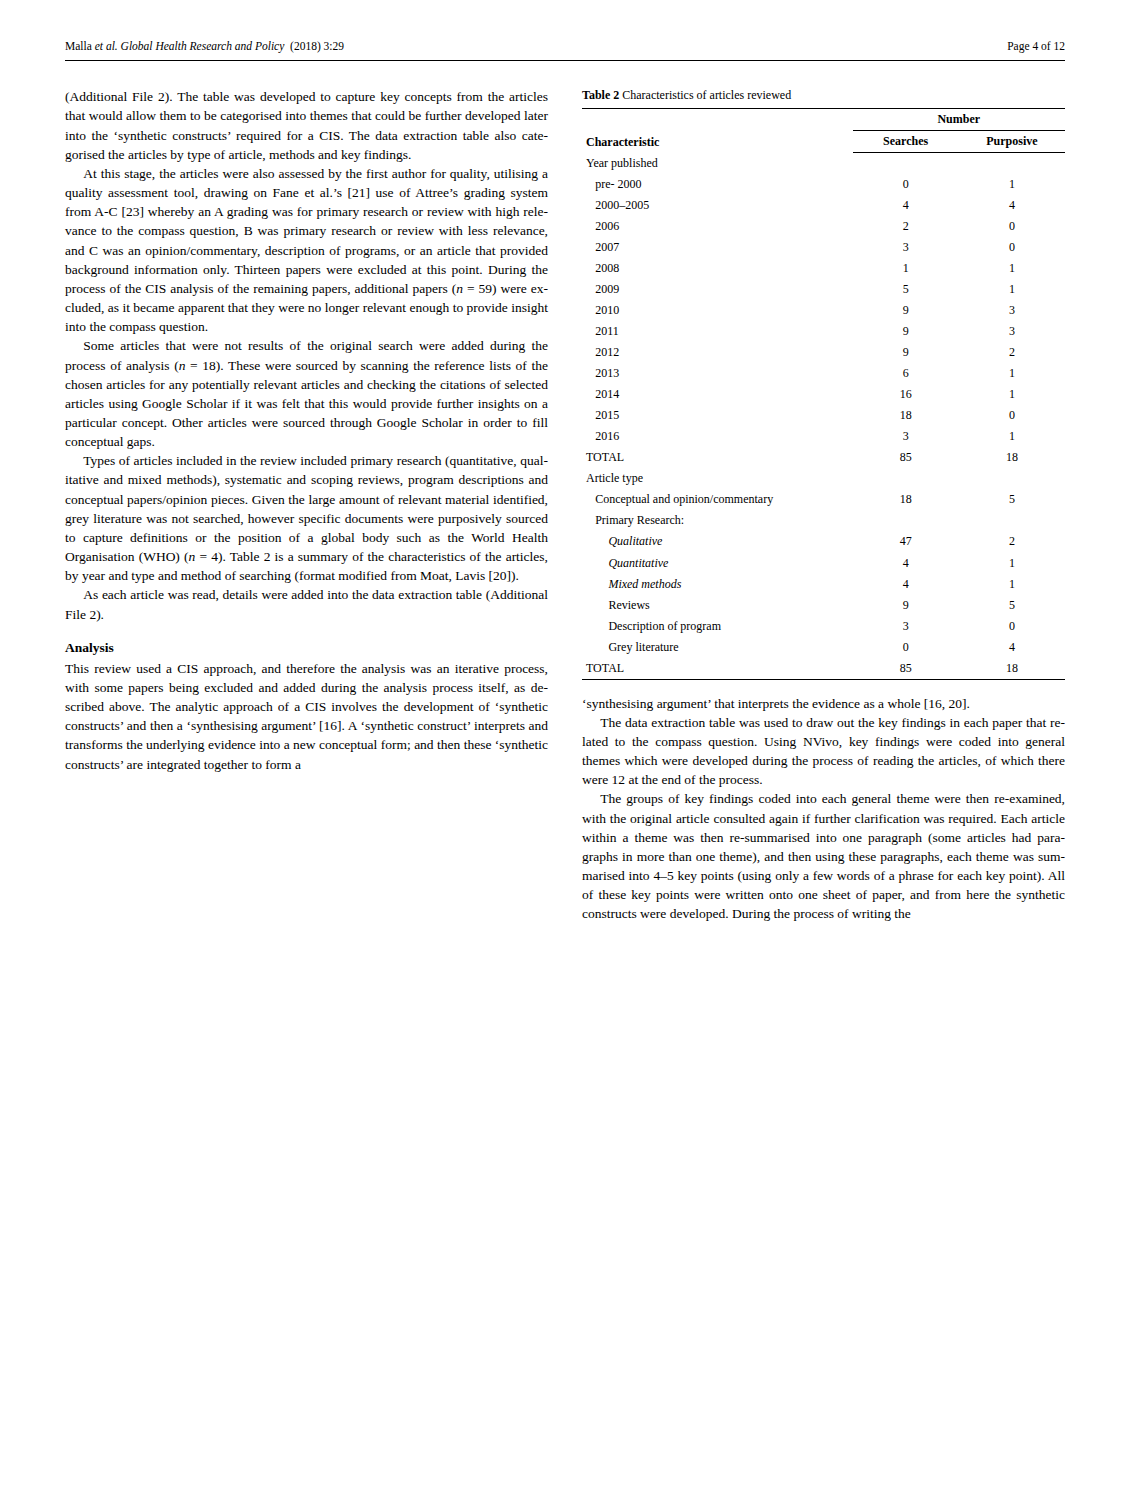Malla et al. Global Health Research and Policy (2018) 3:29
Page 4 of 12
(Additional File 2). The table was developed to capture key concepts from the articles that would allow them to be categorised into themes that could be further developed later into the ‘synthetic constructs’ required for a CIS. The data extraction table also categorised the articles by type of article, methods and key findings.
At this stage, the articles were also assessed by the first author for quality, utilising a quality assessment tool, drawing on Fane et al.’s [21] use of Attree’s grading system from A-C [23] whereby an A grading was for primary research or review with high relevance to the compass question, B was primary research or review with less relevance, and C was an opinion/commentary, description of programs, or an article that provided background information only. Thirteen papers were excluded at this point. During the process of the CIS analysis of the remaining papers, additional papers (n = 59) were excluded, as it became apparent that they were no longer relevant enough to provide insight into the compass question.
Some articles that were not results of the original search were added during the process of analysis (n = 18). These were sourced by scanning the reference lists of the chosen articles for any potentially relevant articles and checking the citations of selected articles using Google Scholar if it was felt that this would provide further insights on a particular concept. Other articles were sourced through Google Scholar in order to fill conceptual gaps.
Types of articles included in the review included primary research (quantitative, qualitative and mixed methods), systematic and scoping reviews, program descriptions and conceptual papers/opinion pieces. Given the large amount of relevant material identified, grey literature was not searched, however specific documents were purposively sourced to capture definitions or the position of a global body such as the World Health Organisation (WHO) (n = 4). Table 2 is a summary of the characteristics of the articles, by year and type and method of searching (format modified from Moat, Lavis [20]).
As each article was read, details were added into the data extraction table (Additional File 2).
Analysis
This review used a CIS approach, and therefore the analysis was an iterative process, with some papers being excluded and added during the analysis process itself, as described above. The analytic approach of a CIS involves the development of ‘synthetic constructs’ and then a ‘synthesising argument’ [16]. A ‘synthetic construct’ interprets and transforms the underlying evidence into a new conceptual form; and then these ‘synthetic constructs’ are integrated together to form a
Table 2 Characteristics of articles reviewed
| Characteristic | Number |
| --- | --- |
| Searches | Purposive |
| Year published | | |
| pre- 2000 | 0 | 1 |
| 2000–2005 | 4 | 4 |
| 2006 | 2 | 0 |
| 2007 | 3 | 0 |
| 2008 | 1 | 1 |
| 2009 | 5 | 1 |
| 2010 | 9 | 3 |
| 2011 | 9 | 3 |
| 2012 | 9 | 2 |
| 2013 | 6 | 1 |
| 2014 | 16 | 1 |
| 2015 | 18 | 0 |
| 2016 | 3 | 1 |
| Total | 85 | 18 |
| Article type | | |
| Conceptual and opinion/commentary | 18 | 5 |
| Primary Research: | | |
| Qualitative | 47 | 2 |
| Quantitative | 4 | 1 |
| Mixed methods | 4 | 1 |
| Reviews | 9 | 5 |
| Description of program | 3 | 0 |
| Grey literature | 0 | 4 |
| Total | 85 | 18 |
‘synthesising argument’ that interprets the evidence as a whole [16, 20].
The data extraction table was used to draw out the key findings in each paper that related to the compass question. Using NVivo, key findings were coded into general themes which were developed during the process of reading the articles, of which there were 12 at the end of the process.
The groups of key findings coded into each general theme were then re-examined, with the original article consulted again if further clarification was required. Each article within a theme was then re-summarised into one paragraph (some articles had paragraphs in more than one theme), and then using these paragraphs, each theme was summarised into 4–5 key points (using only a few words of a phrase for each key point). All of these key points were written onto one sheet of paper, and from here the synthetic constructs were developed. During the process of writing the